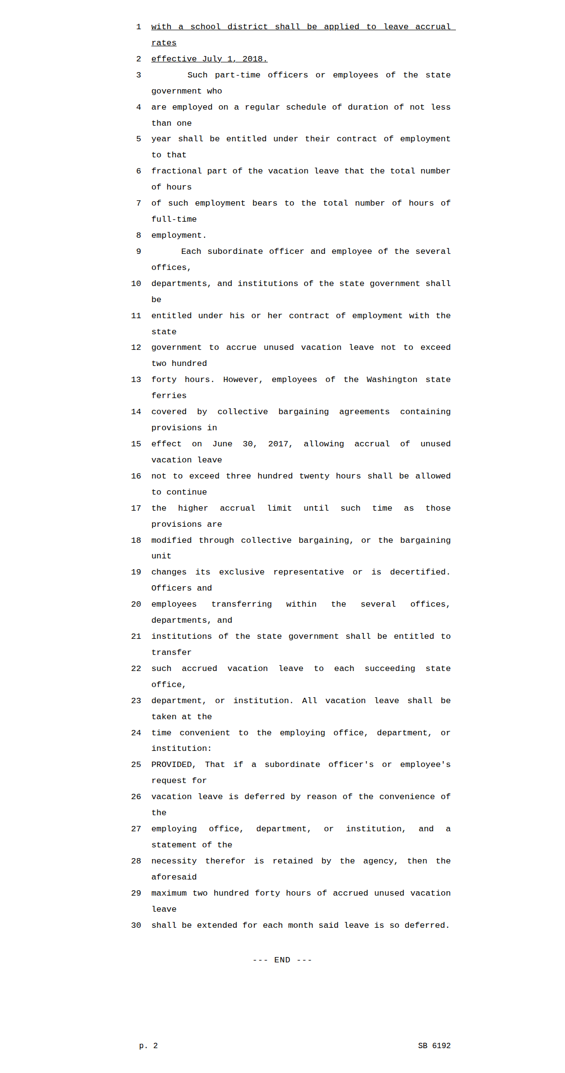1
with a school district shall be applied to leave accrual rates
2
effective July 1, 2018.
3
Such part-time officers or employees of the state government who
4
are employed on a regular schedule of duration of not less than one
5
year shall be entitled under their contract of employment to that
6
fractional part of the vacation leave that the total number of hours
7
of such employment bears to the total number of hours of full-time
8
employment.
9
Each subordinate officer and employee of the several offices,
10
departments, and institutions of the state government shall be
11
entitled under his or her contract of employment with the state
12
government to accrue unused vacation leave not to exceed two hundred
13
forty hours. However, employees of the Washington state ferries
14
covered by collective bargaining agreements containing provisions in
15
effect on June 30, 2017, allowing accrual of unused vacation leave
16
not to exceed three hundred twenty hours shall be allowed to continue
17
the higher accrual limit until such time as those provisions are
18
modified through collective bargaining, or the bargaining unit
19
changes its exclusive representative or is decertified. Officers and
20
employees transferring within the several offices, departments, and
21
institutions of the state government shall be entitled to transfer
22
such accrued vacation leave to each succeeding state office,
23
department, or institution. All vacation leave shall be taken at the
24
time convenient to the employing office, department, or institution:
25
PROVIDED, That if a subordinate officer's or employee's request for
26
vacation leave is deferred by reason of the convenience of the
27
employing office, department, or institution, and a statement of the
28
necessity therefor is retained by the agency, then the aforesaid
29
maximum two hundred forty hours of accrued unused vacation leave
30
shall be extended for each month said leave is so deferred.
--- END ---
p. 2
SB 6192